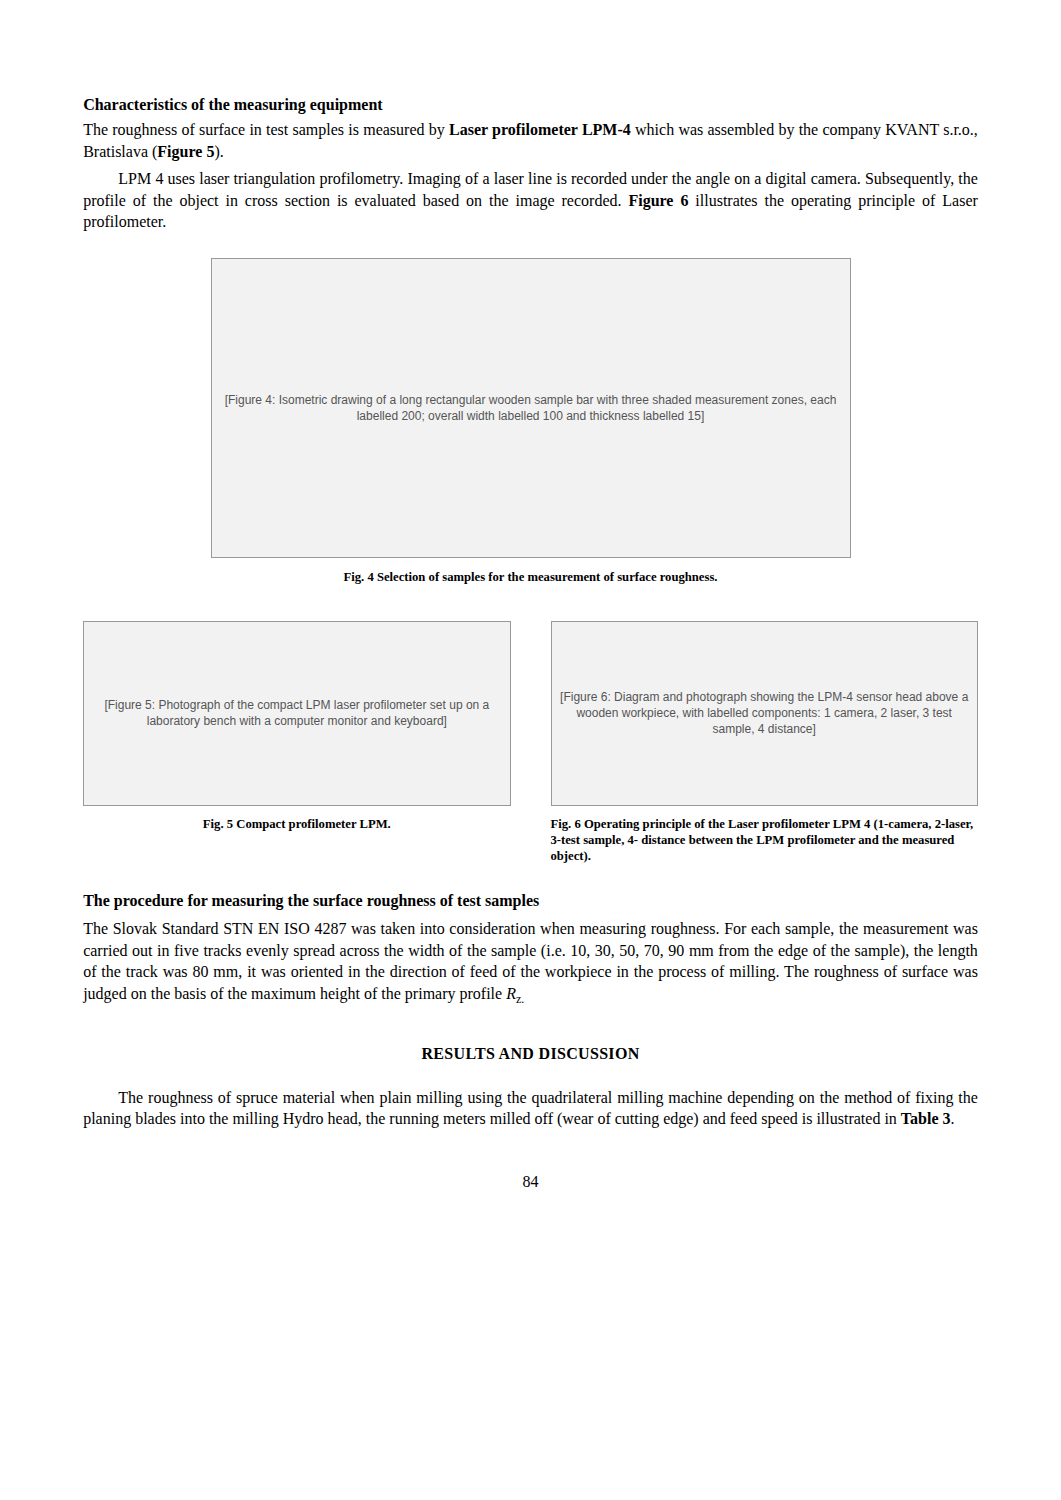Characteristics of the measuring equipment
The roughness of surface in test samples is measured by Laser profilometer LPM-4 which was assembled by the company KVANT s.r.o., Bratislava (Figure 5).
LPM 4 uses laser triangulation profilometry. Imaging of a laser line is recorded under the angle on a digital camera. Subsequently, the profile of the object in cross section is evaluated based on the image recorded. Figure 6 illustrates the operating principle of Laser profilometer.
[Figure 4: Isometric drawing of a long rectangular wooden sample bar with three shaded measurement zones, each labelled 200; overall width labelled 100 and thickness labelled 15]
Fig. 4 Selection of samples for the measurement of surface roughness.
[Figure 5: Photograph of the compact LPM laser profilometer set up on a laboratory bench with a computer monitor and keyboard]
Fig. 5 Compact profilometer LPM.
[Figure 6: Diagram and photograph showing the LPM-4 sensor head above a wooden workpiece, with labelled components: 1 camera, 2 laser, 3 test sample, 4 distance]
Fig. 6 Operating principle of the Laser profilometer LPM 4 (1-camera, 2-laser, 3-test sample, 4- distance between the LPM profilometer and the measured object).
The procedure for measuring the surface roughness of test samples
The Slovak Standard STN EN ISO 4287 was taken into consideration when measuring roughness. For each sample, the measurement was carried out in five tracks evenly spread across the width of the sample (i.e. 10, 30, 50, 70, 90 mm from the edge of the sample), the length of the track was 80 mm, it was oriented in the direction of feed of the workpiece in the process of milling. The roughness of surface was judged on the basis of the maximum height of the primary profile Rz.
RESULTS AND DISCUSSION
The roughness of spruce material when plain milling using the quadrilateral milling machine depending on the method of fixing the planing blades into the milling Hydro head, the running meters milled off (wear of cutting edge) and feed speed is illustrated in Table 3.
84